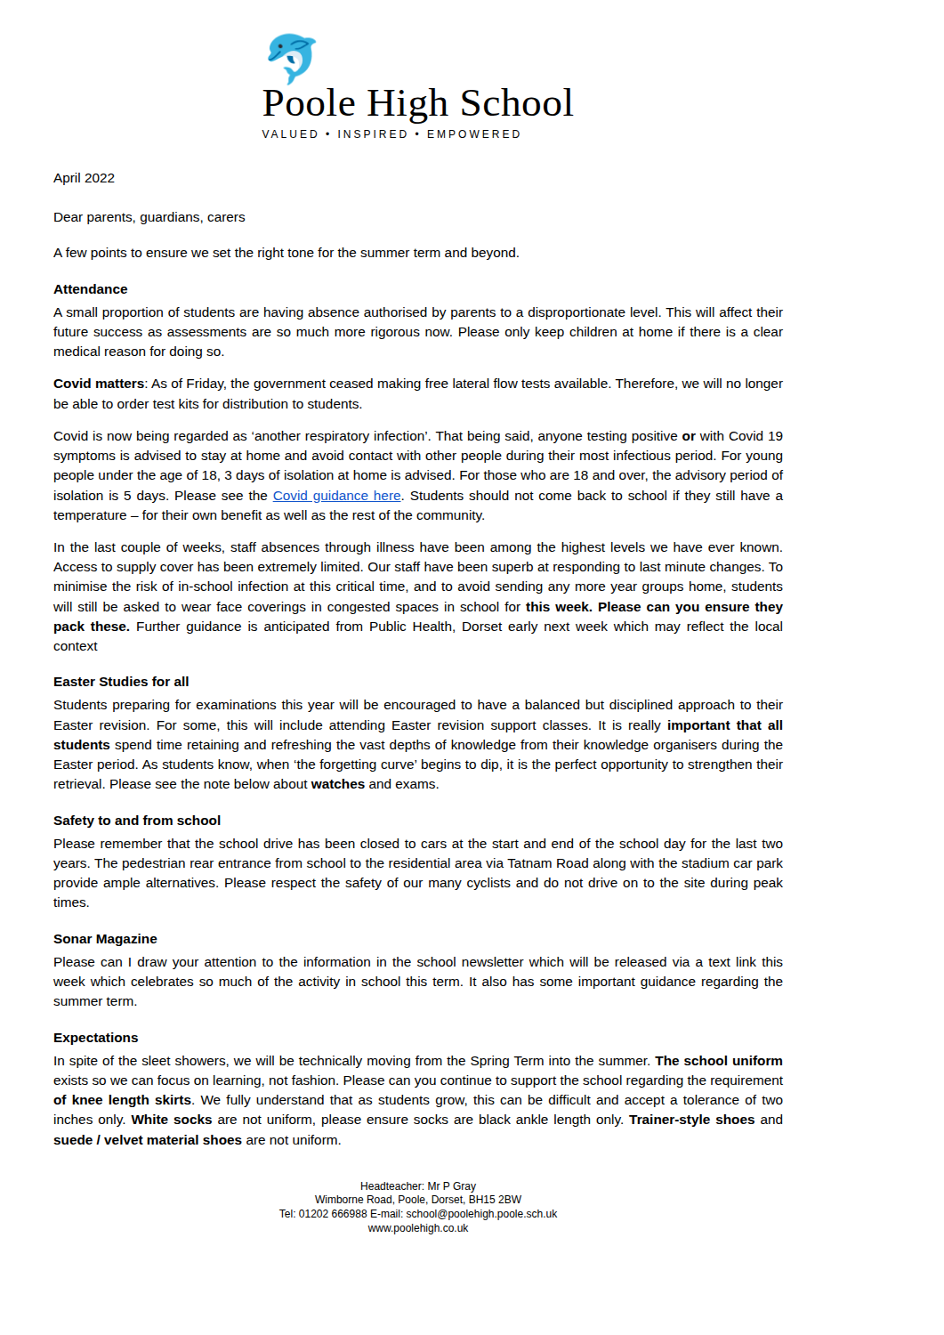🐬
Poole High School
Valued • Inspired • Empowered
April 2022
Dear parents, guardians, carers
A few points to ensure we set the right tone for the summer term and beyond.
Attendance
A small proportion of students are having absence authorised by parents to a disproportionate level. This will affect their future success as assessments are so much more rigorous now. Please only keep children at home if there is a clear medical reason for doing so.
Covid matters: As of Friday, the government ceased making free lateral flow tests available. Therefore, we will no longer be able to order test kits for distribution to students.
Covid is now being regarded as ‘another respiratory infection’. That being said, anyone testing positive or with Covid 19 symptoms is advised to stay at home and avoid contact with other people during their most infectious period. For young people under the age of 18, 3 days of isolation at home is advised. For those who are 18 and over, the advisory period of isolation is 5 days. Please see the Covid guidance here. Students should not come back to school if they still have a temperature – for their own benefit as well as the rest of the community.
In the last couple of weeks, staff absences through illness have been among the highest levels we have ever known. Access to supply cover has been extremely limited. Our staff have been superb at responding to last minute changes. To minimise the risk of in-school infection at this critical time, and to avoid sending any more year groups home, students will still be asked to wear face coverings in congested spaces in school for this week. Please can you ensure they pack these. Further guidance is anticipated from Public Health, Dorset early next week which may reflect the local context
Easter Studies for all
Students preparing for examinations this year will be encouraged to have a balanced but disciplined approach to their Easter revision. For some, this will include attending Easter revision support classes. It is really important that all students spend time retaining and refreshing the vast depths of knowledge from their knowledge organisers during the Easter period. As students know, when ‘the forgetting curve’ begins to dip, it is the perfect opportunity to strengthen their retrieval. Please see the note below about watches and exams.
Safety to and from school
Please remember that the school drive has been closed to cars at the start and end of the school day for the last two years. The pedestrian rear entrance from school to the residential area via Tatnam Road along with the stadium car park provide ample alternatives. Please respect the safety of our many cyclists and do not drive on to the site during peak times.
Sonar Magazine
Please can I draw your attention to the information in the school newsletter which will be released via a text link this week which celebrates so much of the activity in school this term. It also has some important guidance regarding the summer term.
Expectations
In spite of the sleet showers, we will be technically moving from the Spring Term into the summer. The school uniform exists so we can focus on learning, not fashion. Please can you continue to support the school regarding the requirement of knee length skirts. We fully understand that as students grow, this can be difficult and accept a tolerance of two inches only. White socks are not uniform, please ensure socks are black ankle length only. Trainer-style shoes and suede / velvet material shoes are not uniform.
Headteacher: Mr P Gray
Wimborne Road, Poole, Dorset, BH15 2BW
Tel: 01202 666988 E-mail: school@poolehigh.poole.sch.uk
www.poolehigh.co.uk